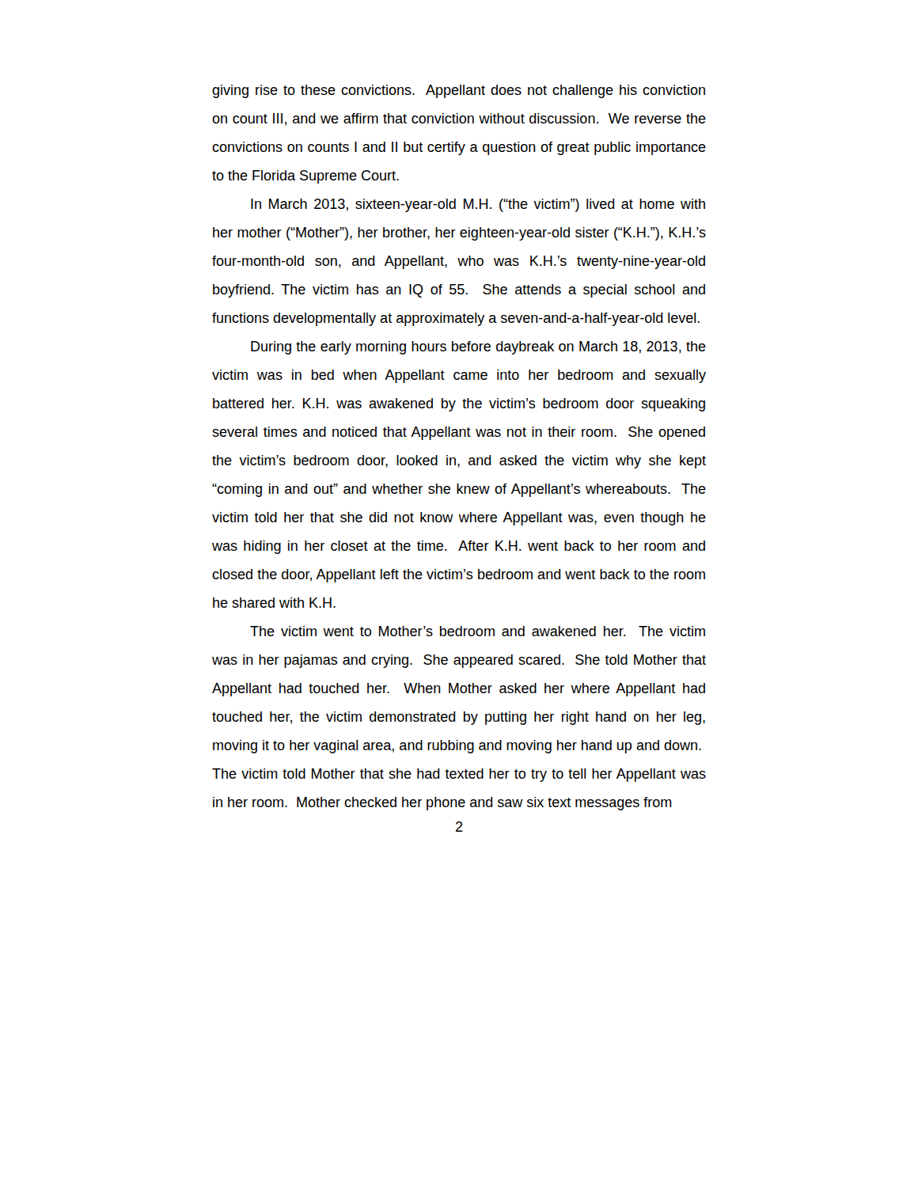giving rise to these convictions. Appellant does not challenge his conviction on count III, and we affirm that conviction without discussion. We reverse the convictions on counts I and II but certify a question of great public importance to the Florida Supreme Court.
In March 2013, sixteen-year-old M.H. (“the victim”) lived at home with her mother (“Mother”), her brother, her eighteen-year-old sister (“K.H.”), K.H.’s four-month-old son, and Appellant, who was K.H.’s twenty-nine-year-old boyfriend. The victim has an IQ of 55. She attends a special school and functions developmentally at approximately a seven-and-a-half-year-old level.
During the early morning hours before daybreak on March 18, 2013, the victim was in bed when Appellant came into her bedroom and sexually battered her. K.H. was awakened by the victim’s bedroom door squeaking several times and noticed that Appellant was not in their room. She opened the victim’s bedroom door, looked in, and asked the victim why she kept “coming in and out” and whether she knew of Appellant’s whereabouts. The victim told her that she did not know where Appellant was, even though he was hiding in her closet at the time. After K.H. went back to her room and closed the door, Appellant left the victim’s bedroom and went back to the room he shared with K.H.
The victim went to Mother’s bedroom and awakened her. The victim was in her pajamas and crying. She appeared scared. She told Mother that Appellant had touched her. When Mother asked her where Appellant had touched her, the victim demonstrated by putting her right hand on her leg, moving it to her vaginal area, and rubbing and moving her hand up and down. The victim told Mother that she had texted her to try to tell her Appellant was in her room. Mother checked her phone and saw six text messages from
2